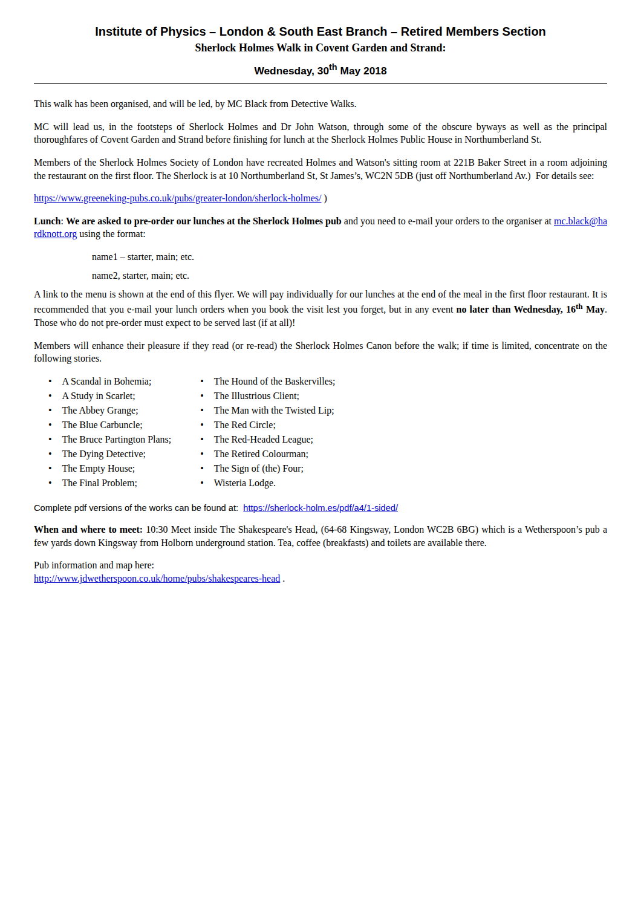Institute of Physics – London & South East Branch – Retired Members Section
Sherlock Holmes Walk in Covent Garden and Strand:
Wednesday, 30th May 2018
This walk has been organised, and will be led, by MC Black from Detective Walks.
MC will lead us, in the footsteps of Sherlock Holmes and Dr John Watson, through some of the obscure byways as well as the principal thoroughfares of Covent Garden and Strand before finishing for lunch at the Sherlock Holmes Public House in Northumberland St.
Members of the Sherlock Holmes Society of London have recreated Holmes and Watson's sitting room at 221B Baker Street in a room adjoining the restaurant on the first floor. The Sherlock is at 10 Northumberland St, St James’s, WC2N 5DB (just off Northumberland Av.) For details see:
https://www.greeneking-pubs.co.uk/pubs/greater-london/sherlock-holmes/ )
Lunch: We are asked to pre-order our lunches at the Sherlock Holmes pub and you need to e-mail your orders to the organiser at mc.black@hardknott.org using the format:
name1 – starter, main; etc.
name2, starter, main; etc.
A link to the menu is shown at the end of this flyer. We will pay individually for our lunches at the end of the meal in the first floor restaurant. It is recommended that you e-mail your lunch orders when you book the visit lest you forget, but in any event no later than Wednesday, 16th May. Those who do not pre-order must expect to be served last (if at all)!
Members will enhance their pleasure if they read (or re-read) the Sherlock Holmes Canon before the walk; if time is limited, concentrate on the following stories.
A Scandal in Bohemia;
A Study in Scarlet;
The Abbey Grange;
The Blue Carbuncle;
The Bruce Partington Plans;
The Dying Detective;
The Empty House;
The Final Problem;
The Hound of the Baskervilles;
The Illustrious Client;
The Man with the Twisted Lip;
The Red Circle;
The Red-Headed League;
The Retired Colourman;
The Sign of (the) Four;
Wisteria Lodge.
Complete pdf versions of the works can be found at: https://sherlock-holm.es/pdf/a4/1-sided/
When and where to meet: 10:30 Meet inside The Shakespeare's Head, (64-68 Kingsway, London WC2B 6BG) which is a Wetherspoon’s pub a few yards down Kingsway from Holborn underground station. Tea, coffee (breakfasts) and toilets are available there.
Pub information and map here:
http://www.jdwetherspoon.co.uk/home/pubs/shakespeares-head .